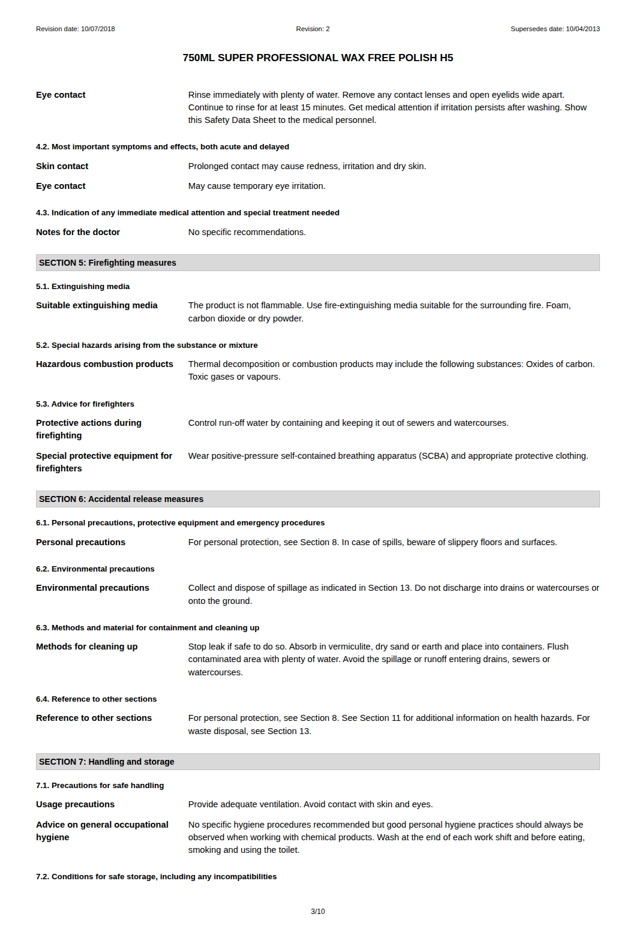Revision date: 10/07/2018 Revision: 2 Supersedes date: 10/04/2013
750ML SUPER PROFESSIONAL WAX FREE POLISH H5
| Eye contact | Rinse immediately with plenty of water. Remove any contact lenses and open eyelids wide apart. Continue to rinse for at least 15 minutes. Get medical attention if irritation persists after washing. Show this Safety Data Sheet to the medical personnel. |
4.2. Most important symptoms and effects, both acute and delayed
| Skin contact | Prolonged contact may cause redness, irritation and dry skin. |
| Eye contact | May cause temporary eye irritation. |
4.3. Indication of any immediate medical attention and special treatment needed
| Notes for the doctor | No specific recommendations. |
SECTION 5: Firefighting measures
5.1. Extinguishing media
| Suitable extinguishing media | The product is not flammable. Use fire-extinguishing media suitable for the surrounding fire. Foam, carbon dioxide or dry powder. |
5.2. Special hazards arising from the substance or mixture
| Hazardous combustion products | Thermal decomposition or combustion products may include the following substances: Oxides of carbon. Toxic gases or vapours. |
5.3. Advice for firefighters
| Protective actions during firefighting | Control run-off water by containing and keeping it out of sewers and watercourses. |
| Special protective equipment for firefighters | Wear positive-pressure self-contained breathing apparatus (SCBA) and appropriate protective clothing. |
SECTION 6: Accidental release measures
6.1. Personal precautions, protective equipment and emergency procedures
| Personal precautions | For personal protection, see Section 8. In case of spills, beware of slippery floors and surfaces. |
6.2. Environmental precautions
| Environmental precautions | Collect and dispose of spillage as indicated in Section 13. Do not discharge into drains or watercourses or onto the ground. |
6.3. Methods and material for containment and cleaning up
| Methods for cleaning up | Stop leak if safe to do so. Absorb in vermiculite, dry sand or earth and place into containers. Flush contaminated area with plenty of water. Avoid the spillage or runoff entering drains, sewers or watercourses. |
6.4. Reference to other sections
| Reference to other sections | For personal protection, see Section 8. See Section 11 for additional information on health hazards. For waste disposal, see Section 13. |
SECTION 7: Handling and storage
7.1. Precautions for safe handling
| Usage precautions | Provide adequate ventilation. Avoid contact with skin and eyes. |
| Advice on general occupational hygiene | No specific hygiene procedures recommended but good personal hygiene practices should always be observed when working with chemical products. Wash at the end of each work shift and before eating, smoking and using the toilet. |
7.2. Conditions for safe storage, including any incompatibilities
3/10